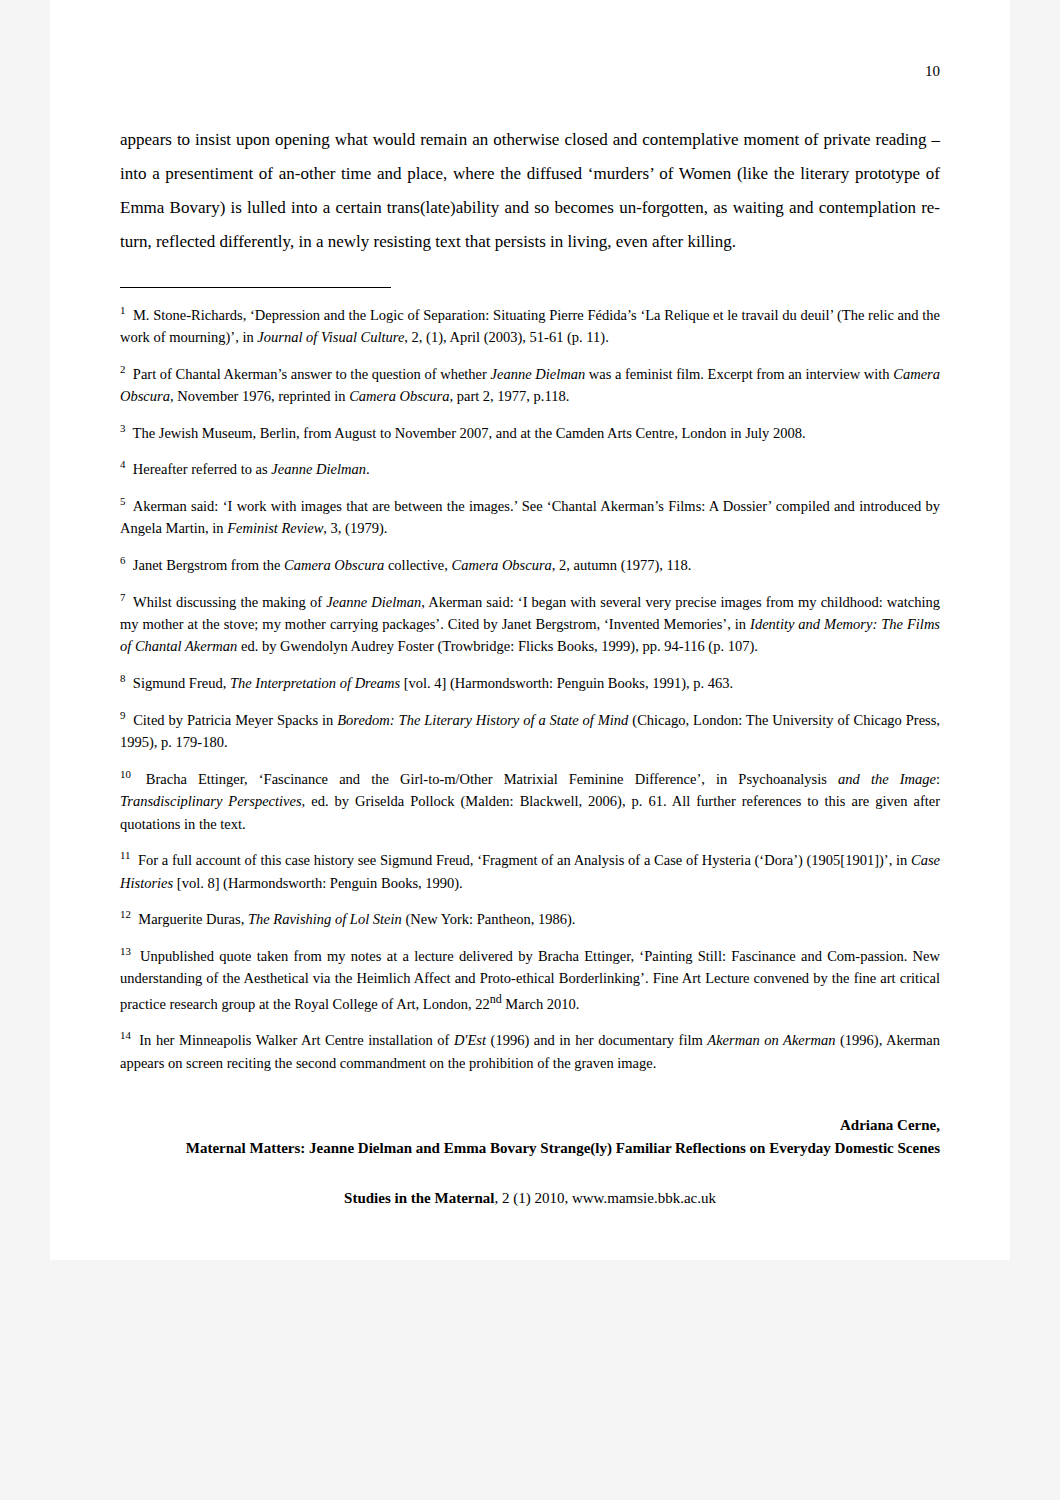10
appears to insist upon opening what would remain an otherwise closed and contemplative moment of private reading – into a presentiment of an-other time and place, where the diffused ‘murders’ of Women (like the literary prototype of Emma Bovary) is lulled into a certain trans(late)ability and so becomes un-forgotten, as waiting and contemplation re-turn, reflected differently, in a newly resisting text that persists in living, even after killing.
1 M. Stone-Richards, ‘Depression and the Logic of Separation: Situating Pierre Fédida’s ‘La Relique et le travail du deuil’ (The relic and the work of mourning)’, in Journal of Visual Culture, 2, (1), April (2003), 51-61 (p. 11).
2 Part of Chantal Akerman’s answer to the question of whether Jeanne Dielman was a feminist film. Excerpt from an interview with Camera Obscura, November 1976, reprinted in Camera Obscura, part 2, 1977, p.118.
3 The Jewish Museum, Berlin, from August to November 2007, and at the Camden Arts Centre, London in July 2008.
4 Hereafter referred to as Jeanne Dielman.
5 Akerman said: ‘I work with images that are between the images.’ See ‘Chantal Akerman’s Films: A Dossier’ compiled and introduced by Angela Martin, in Feminist Review, 3, (1979).
6 Janet Bergstrom from the Camera Obscura collective, Camera Obscura, 2, autumn (1977), 118.
7 Whilst discussing the making of Jeanne Dielman, Akerman said: ‘I began with several very precise images from my childhood: watching my mother at the stove; my mother carrying packages’. Cited by Janet Bergstrom, ‘Invented Memories’, in Identity and Memory: The Films of Chantal Akerman ed. by Gwendolyn Audrey Foster (Trowbridge: Flicks Books, 1999), pp. 94-116 (p. 107).
8 Sigmund Freud, The Interpretation of Dreams [vol. 4] (Harmondsworth: Penguin Books, 1991), p. 463.
9 Cited by Patricia Meyer Spacks in Boredom: The Literary History of a State of Mind (Chicago, London: The University of Chicago Press, 1995), p. 179-180.
10 Bracha Ettinger, ‘Fascinance and the Girl-to-m/Other Matrixial Feminine Difference’, in Psychoanalysis and the Image: Transdisciplinary Perspectives, ed. by Griselda Pollock (Malden: Blackwell, 2006), p. 61. All further references to this are given after quotations in the text.
11 For a full account of this case history see Sigmund Freud, ‘Fragment of an Analysis of a Case of Hysteria (‘Dora’) (1905[1901])’, in Case Histories [vol. 8] (Harmondsworth: Penguin Books, 1990).
12 Marguerite Duras, The Ravishing of Lol Stein (New York: Pantheon, 1986).
13 Unpublished quote taken from my notes at a lecture delivered by Bracha Ettinger, ‘Painting Still: Fascinance and Com-passion. New understanding of the Aesthetical via the Heimlich Affect and Proto-ethical Borderlinking’. Fine Art Lecture convened by the fine art critical practice research group at the Royal College of Art, London, 22nd March 2010.
14 In her Minneapolis Walker Art Centre installation of D'Est (1996) and in her documentary film Akerman on Akerman (1996), Akerman appears on screen reciting the second commandment on the prohibition of the graven image.
Adriana Cerne,
Maternal Matters: Jeanne Dielman and Emma Bovary Strange(ly) Familiar Reflections on Everyday Domestic Scenes
Studies in the Maternal, 2 (1) 2010, www.mamsie.bbk.ac.uk